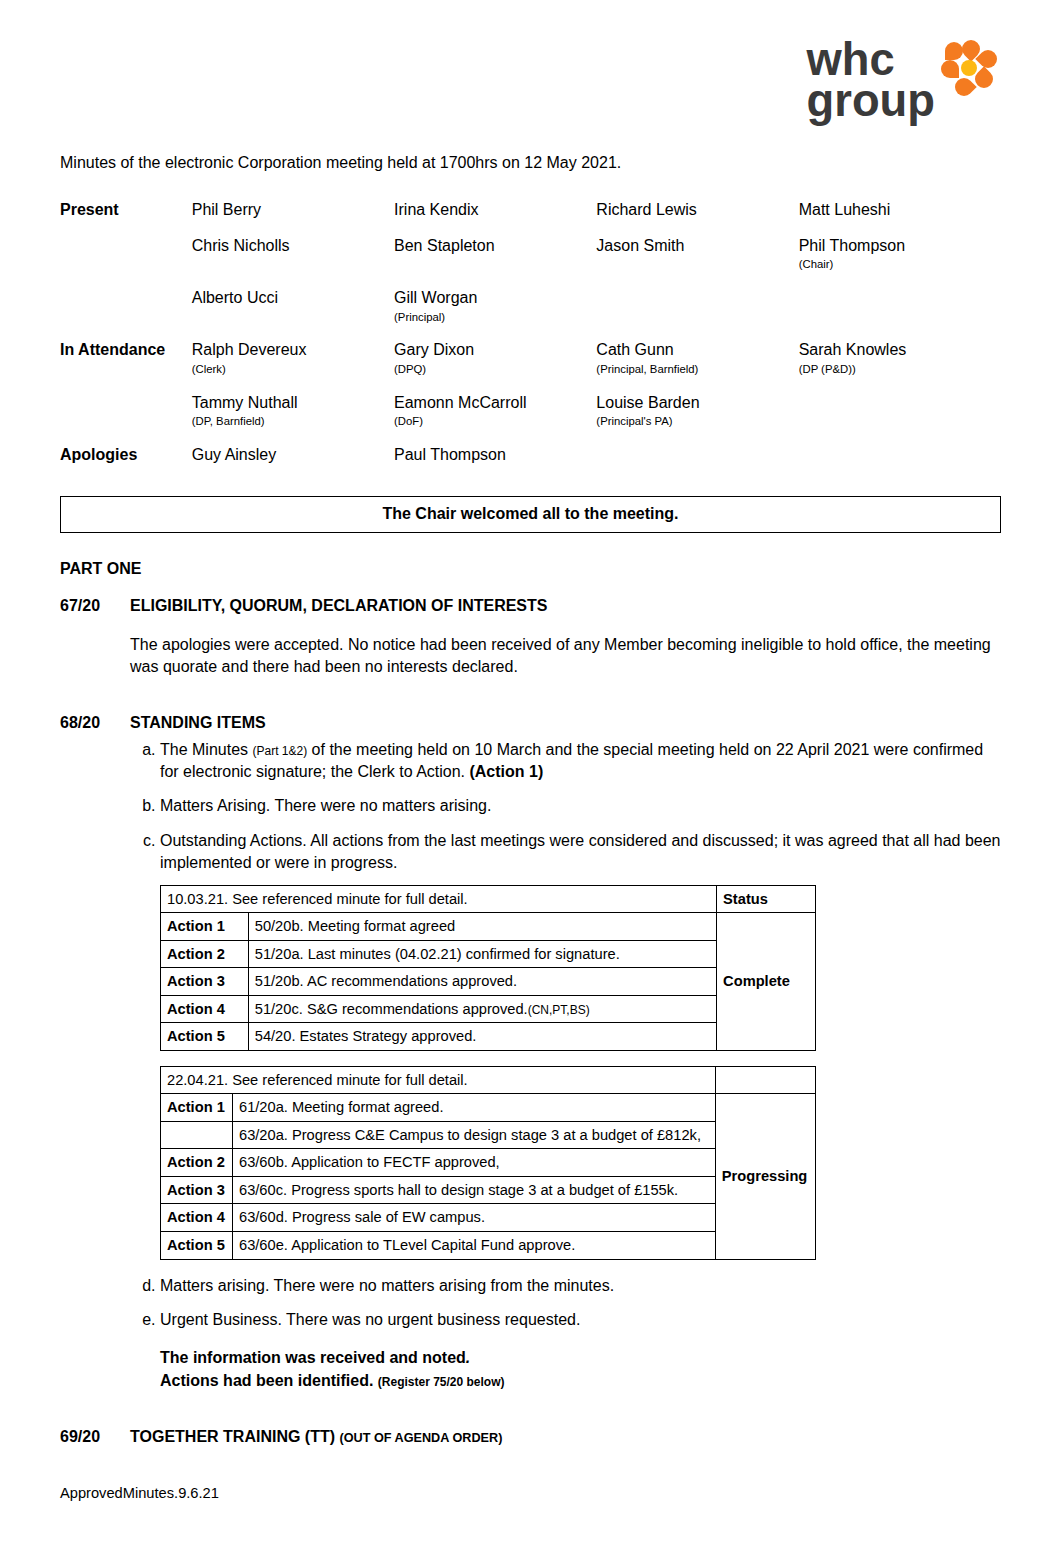whc
group
Minutes of the electronic Corporation meeting held at 1700hrs on 12 May 2021.
| Present | Phil Berry | Irina Kendix | Richard Lewis | Matt Luheshi |
| | Chris Nicholls | Ben Stapleton | Jason Smith | Phil Thompson (Chair) |
| | Alberto Ucci | Gill Worgan (Principal) | | |
| In Attendance | Ralph Devereux (Clerk) | Gary Dixon (DPQ) | Cath Gunn (Principal, Barnfield) | Sarah Knowles (DP (P&D)) |
| | Tammy Nuthall (DP, Barnfield) | Eamonn McCarroll (DoF) | Louise Barden (Principal's PA) | |
| Apologies | Guy Ainsley | Paul Thompson | | |
The Chair welcomed all to the meeting.
PART ONE
67/20
ELIGIBILITY, QUORUM, DECLARATION OF INTERESTS
The apologies were accepted. No notice had been received of any Member becoming ineligible to hold office, the meeting was quorate and there had been no interests declared.
68/20
STANDING ITEMS
The Minutes (Part 1&2) of the meeting held on 10 March and the special meeting held on 22 April 2021 were confirmed for electronic signature; the Clerk to Action. (Action 1)
Matters Arising. There were no matters arising.
Outstanding Actions. All actions from the last meetings were considered and discussed; it was agreed that all had been implemented or were in progress.
| 10.03.21. See referenced minute for full detail. | Status |
| Action 1 | 50/20b. Meeting format agreed | Complete |
| Action 2 | 51/20a. Last minutes (04.02.21) confirmed for signature. |
| Action 3 | 51/20b. AC recommendations approved. |
| Action 4 | 51/20c. S&G recommendations approved. (CN,PT,BS) |
| Action 5 | 54/20. Estates Strategy approved. |
| 22.04.21. See referenced minute for full detail. | |
| Action 1 | 61/20a. Meeting format agreed. | Progressing |
| | 63/20a. Progress C&E Campus to design stage 3 at a budget of £812k, |
| Action 2 | 63/60b. Application to FECTF approved, |
| Action 3 | 63/60c. Progress sports hall to design stage 3 at a budget of £155k. |
| Action 4 | 63/60d. Progress sale of EW campus. |
| Action 5 | 63/60e. Application to TLevel Capital Fund approve. |
Matters arising. There were no matters arising from the minutes.
Urgent Business. There was no urgent business requested.
The information was received and noted.
Actions had been identified. (Register 75/20 below)
69/20
TOGETHER TRAINING (TT) (OUT OF AGENDA ORDER)
ApprovedMinutes.9.6.21